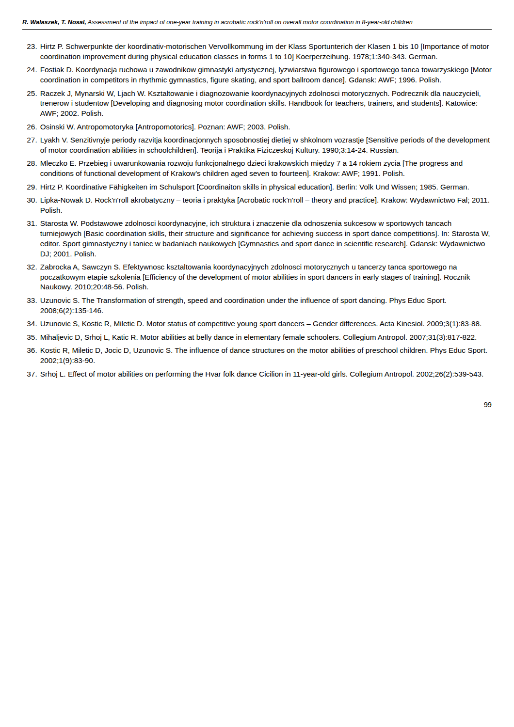R. Walaszek, T. Nosal, Assessment of the impact of one-year training in acrobatic rock'n'roll on overall motor coordination in 8-year-old children
23. Hirtz P. Schwerpunkte der koordinativ-motorischen Vervollkommung im der Klass Sportunterich der Klasen 1 bis 10 [Importance of motor coordination improvement during physical education classes in forms 1 to 10] Koerperzeihung. 1978;1:340-343. German.
24. Fostiak D. Koordynacja ruchowa u zawodnikow gimnastyki artystycznej, lyzwiarstwa figurowego i sportowego tanca towarzyskiego [Motor coordination in competitors in rhythmic gymnastics, figure skating, and sport ballroom dance]. Gdansk: AWF; 1996. Polish.
25. Raczek J, Mynarski W, Ljach W. Ksztaltowanie i diagnozowanie koordynacyjnych zdolnosci motorycznych. Podrecznik dla nauczycieli, trenerow i studentow [Developing and diagnosing motor coordination skills. Handbook for teachers, trainers, and students]. Katowice: AWF; 2002. Polish.
26. Osinski W. Antropomotoryka [Antropomotorics]. Poznan: AWF; 2003. Polish.
27. Lyakh V. Senzitivnyje periody razvitja koordinacjonnych sposobnostiej dietiej w shkolnom vozrastje [Sensitive periods of the development of motor coordination abilities in schoolchildren]. Teorija i Praktika Fiziczeskoj Kultury. 1990;3:14-24. Russian.
28. Mleczko E. Przebieg i uwarunkowania rozwoju funkcjonalnego dzieci krakowskich między 7 a 14 rokiem zycia [The progress and conditions of functional development of Krakow's children aged seven to fourteen]. Krakow: AWF; 1991. Polish.
29. Hirtz P. Koordinative Fähigkeiten im Schulsport [Coordinaiton skills in physical education]. Berlin: Volk Und Wissen; 1985. German.
30. Lipka-Nowak D. Rock'n'roll akrobatyczny – teoria i praktyka [Acrobatic rock'n'roll – theory and practice]. Krakow: Wydawnictwo Fal; 2011. Polish.
31. Starosta W. Podstawowe zdolnosci koordynacyjne, ich struktura i znaczenie dla odnoszenia sukcesow w sportowych tancach turniejowych [Basic coordination skills, their structure and significance for achieving success in sport dance competitions]. In: Starosta W, editor. Sport gimnastyczny i taniec w badaniach naukowych [Gymnastics and sport dance in scientific research]. Gdansk: Wydawnictwo DJ; 2001. Polish.
32. Zabrocka A, Sawczyn S. Efektywnosc ksztaltowania koordynacyjnych zdolnosci motorycznych u tancerzy tanca sportowego na poczatkowym etapie szkolenia [Efficiency of the development of motor abilities in sport dancers in early stages of training]. Rocznik Naukowy. 2010;20:48-56. Polish.
33. Uzunovic S. The Transformation of strength, speed and coordination under the influence of sport dancing. Phys Educ Sport. 2008;6(2):135-146.
34. Uzunovic S, Kostic R, Miletic D. Motor status of competitive young sport dancers – Gender differences. Acta Kinesiol. 2009;3(1):83-88.
35. Mihaljevic D, Srhoj L, Katic R. Motor abilities at belly dance in elementary female schoolers. Collegium Antropol. 2007;31(3):817-822.
36. Kostic R, Miletic D, Jocic D, Uzunovic S. The influence of dance structures on the motor abilities of preschool children. Phys Educ Sport. 2002;1(9):83-90.
37. Srhoj L. Effect of motor abilities on performing the Hvar folk dance Cicilion in 11-year-old girls. Collegium Antropol. 2002;26(2):539-543.
99